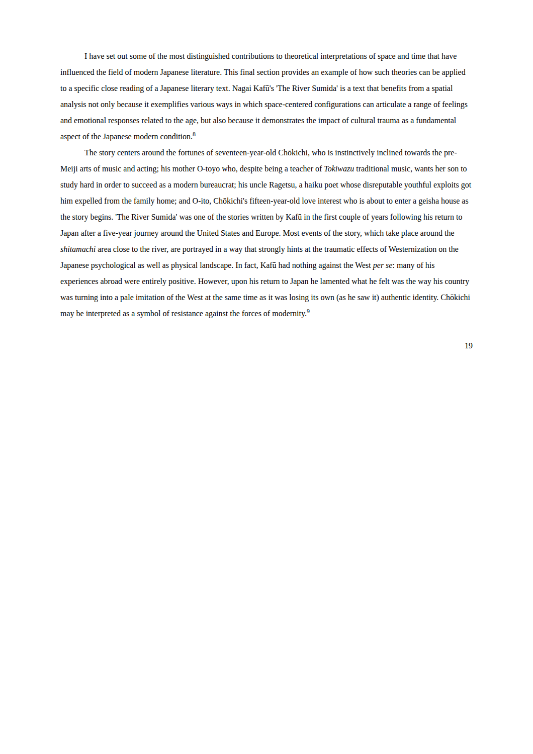I have set out some of the most distinguished contributions to theoretical interpretations of space and time that have influenced the field of modern Japanese literature. This final section provides an example of how such theories can be applied to a specific close reading of a Japanese literary text. Nagai Kafū's 'The River Sumida' is a text that benefits from a spatial analysis not only because it exemplifies various ways in which space-centered configurations can articulate a range of feelings and emotional responses related to the age, but also because it demonstrates the impact of cultural trauma as a fundamental aspect of the Japanese modern condition.8
The story centers around the fortunes of seventeen-year-old Chōkichi, who is instinctively inclined towards the pre-Meiji arts of music and acting; his mother O-toyo who, despite being a teacher of Tokiwazu traditional music, wants her son to study hard in order to succeed as a modern bureaucrat; his uncle Ragetsu, a haiku poet whose disreputable youthful exploits got him expelled from the family home; and O-ito, Chōkichi's fifteen-year-old love interest who is about to enter a geisha house as the story begins. 'The River Sumida' was one of the stories written by Kafū in the first couple of years following his return to Japan after a five-year journey around the United States and Europe. Most events of the story, which take place around the shitamachi area close to the river, are portrayed in a way that strongly hints at the traumatic effects of Westernization on the Japanese psychological as well as physical landscape. In fact, Kafū had nothing against the West per se: many of his experiences abroad were entirely positive. However, upon his return to Japan he lamented what he felt was the way his country was turning into a pale imitation of the West at the same time as it was losing its own (as he saw it) authentic identity. Chōkichi may be interpreted as a symbol of resistance against the forces of modernity.9
19